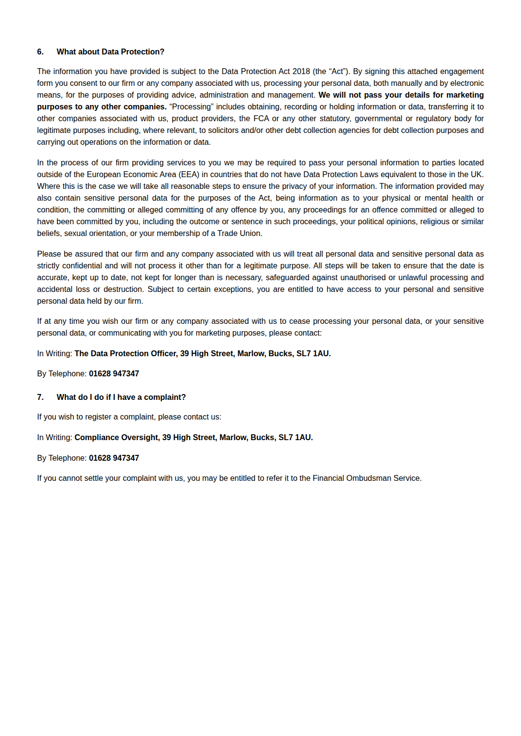6. What about Data Protection?
The information you have provided is subject to the Data Protection Act 2018 (the “Act”). By signing this attached engagement form you consent to our firm or any company associated with us, processing your personal data, both manually and by electronic means, for the purposes of providing advice, administration and management. We will not pass your details for marketing purposes to any other companies. “Processing” includes obtaining, recording or holding information or data, transferring it to other companies associated with us, product providers, the FCA or any other statutory, governmental or regulatory body for legitimate purposes including, where relevant, to solicitors and/or other debt collection agencies for debt collection purposes and carrying out operations on the information or data.
In the process of our firm providing services to you we may be required to pass your personal information to parties located outside of the European Economic Area (EEA) in countries that do not have Data Protection Laws equivalent to those in the UK. Where this is the case we will take all reasonable steps to ensure the privacy of your information. The information provided may also contain sensitive personal data for the purposes of the Act, being information as to your physical or mental health or condition, the committing or alleged committing of any offence by you, any proceedings for an offence committed or alleged to have been committed by you, including the outcome or sentence in such proceedings, your political opinions, religious or similar beliefs, sexual orientation, or your membership of a Trade Union.
Please be assured that our firm and any company associated with us will treat all personal data and sensitive personal data as strictly confidential and will not process it other than for a legitimate purpose. All steps will be taken to ensure that the date is accurate, kept up to date, not kept for longer than is necessary, safeguarded against unauthorised or unlawful processing and accidental loss or destruction. Subject to certain exceptions, you are entitled to have access to your personal and sensitive personal data held by our firm.
If at any time you wish our firm or any company associated with us to cease processing your personal data, or your sensitive personal data, or communicating with you for marketing purposes, please contact:
In Writing: The Data Protection Officer, 39 High Street, Marlow, Bucks, SL7 1AU.
By Telephone: 01628 947347
7. What do I do if I have a complaint?
If you wish to register a complaint, please contact us:
In Writing: Compliance Oversight, 39 High Street, Marlow, Bucks, SL7 1AU.
By Telephone: 01628 947347
If you cannot settle your complaint with us, you may be entitled to refer it to the Financial Ombudsman Service.